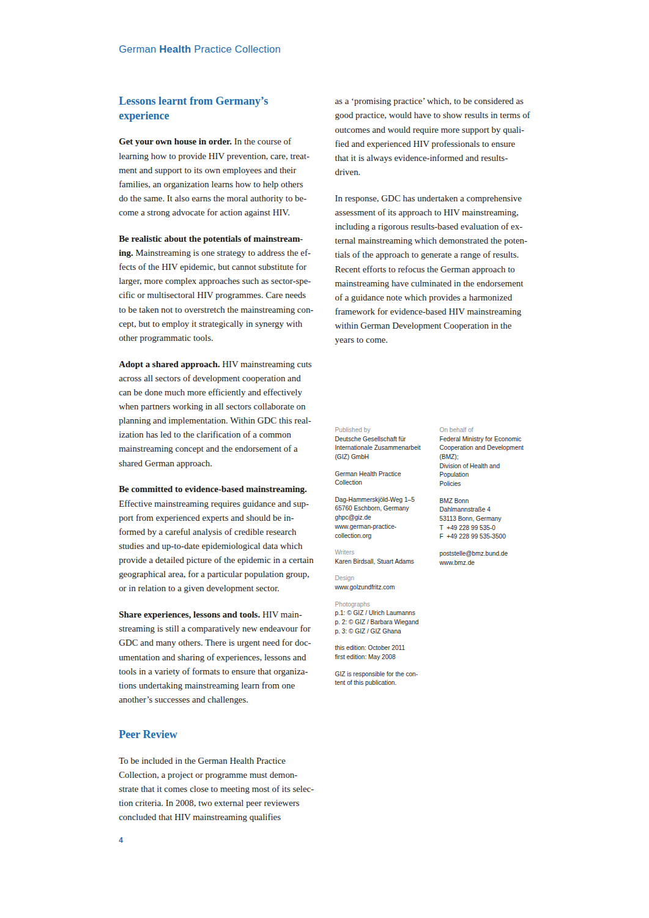German Health Practice Collection
Lessons learnt from Germany’s experience
Get your own house in order. In the course of learning how to provide HIV prevention, care, treatment and support to its own employees and their families, an organization learns how to help others do the same. It also earns the moral authority to become a strong advocate for action against HIV.
Be realistic about the potentials of mainstreaming. Mainstreaming is one strategy to address the effects of the HIV epidemic, but cannot substitute for larger, more complex approaches such as sector-specific or multisectoral HIV programmes. Care needs to be taken not to overstretch the mainstreaming concept, but to employ it strategically in synergy with other programmatic tools.
Adopt a shared approach. HIV mainstreaming cuts across all sectors of development cooperation and can be done much more efficiently and effectively when partners working in all sectors collaborate on planning and implementation. Within GDC this realization has led to the clarification of a common mainstreaming concept and the endorsement of a shared German approach.
Be committed to evidence-based mainstreaming. Effective mainstreaming requires guidance and support from experienced experts and should be informed by a careful analysis of credible research studies and up-to-date epidemiological data which provide a detailed picture of the epidemic in a certain geographical area, for a particular population group, or in relation to a given development sector.
Share experiences, lessons and tools. HIV mainstreaming is still a comparatively new endeavour for GDC and many others. There is urgent need for documentation and sharing of experiences, lessons and tools in a variety of formats to ensure that organizations undertaking mainstreaming learn from one another’s successes and challenges.
Peer Review
To be included in the German Health Practice Collection, a project or programme must demonstrate that it comes close to meeting most of its selection criteria. In 2008, two external peer reviewers concluded that HIV mainstreaming qualifies
as a ‘promising practice’ which, to be considered as good practice, would have to show results in terms of outcomes and would require more support by qualified and experienced HIV professionals to ensure that it is always evidence-informed and results-driven.
In response, GDC has undertaken a comprehensive assessment of its approach to HIV mainstreaming, including a rigorous results-based evaluation of external mainstreaming which demonstrated the potentials of the approach to generate a range of results. Recent efforts to refocus the German approach to mainstreaming have culminated in the endorsement of a guidance note which provides a harmonized framework for evidence-based HIV mainstreaming within German Development Cooperation in the years to come.
Published by
Deutsche Gesellschaft für
Internationale Zusammenarbeit (GIZ) GmbH
German Health Practice Collection
Dag-Hammerskjöld-Weg 1–5
65760 Eschborn, Germany
ghpc@giz.de
www.german-practice-collection.org
Writers
Karen Birdsall, Stuart Adams
Design
www.golzundfritz.com
Photographs
p.1: © GIZ / Ulrich Laumanns
p. 2: © GIZ / Barbara Wiegand
p. 3: © GIZ / GIZ Ghana
this edition: October 2011
first edition: May 2008
GIZ is responsible for the content of this publication.
On behalf of
Federal Ministry for Economic
Cooperation and Development (BMZ);
Division of Health and Population
Policies
BMZ Bonn
Dahlmannstraße 4
53113 Bonn, Germany
T +49 228 99 535-0
F +49 228 99 535-3500
poststelle@bmz.bund.de
www.bmz.de
4